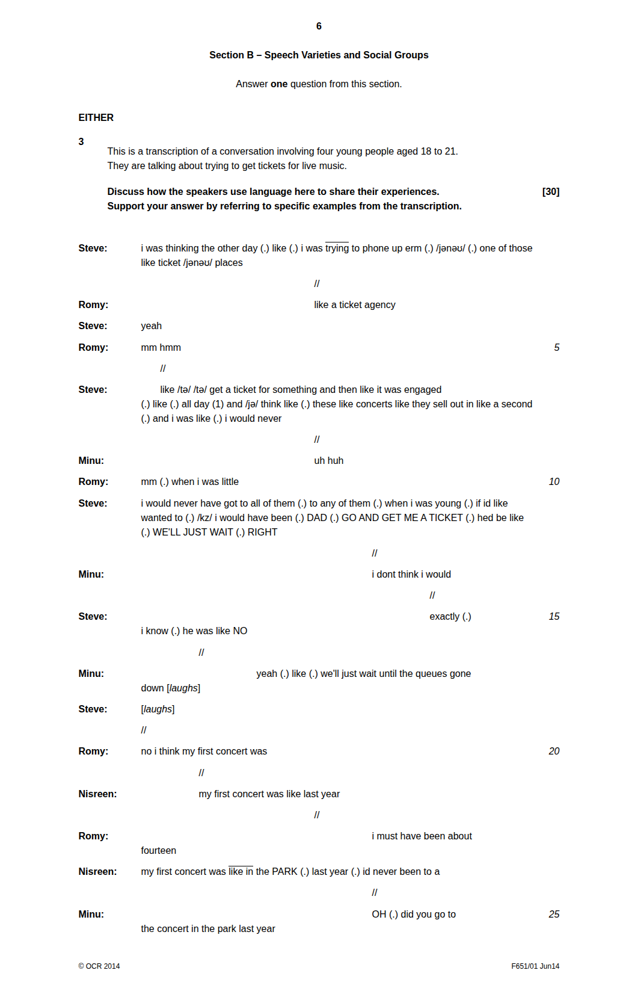6
Section B – Speech Varieties and Social Groups
Answer one question from this section.
EITHER
3
This is a transcription of a conversation involving four young people aged 18 to 21.
They are talking about trying to get tickets for live music.
[30] Discuss how the speakers use language here to share their experiences.
Support your answer by referring to specific examples from the transcription.
| Steve: | i was thinking the other day (.) like (.) i was trying to phone up erm (.) /jənəʊ/ (.) one of those like ticket /jənəʊ/ places | |
| | // | |
| Romy: | like a ticket agency | |
| Steve: | yeah | |
| Romy: | mm hmm | 5 |
| | // | |
| Steve: | like /tə/ /tə/ get a ticket for something and then like it was engaged (.) like (.) all day (1) and /jə/ think like (.) these like concerts like they sell out in like a second (.) and i was like (.) i would never | |
| | // | |
| Minu: | uh huh | |
| Romy: | mm (.) when i was little | 10 |
| Steve: | i would never have got to all of them (.) to any of them (.) when i was young (.) if id like wanted to (.) /kz/ i would have been (.) DAD (.) GO AND GET ME A TICKET (.) hed be like (.) WE'LL JUST WAIT (.) RIGHT | |
| | // | |
| Minu: | i dont think i would | |
| | // | |
| Steve: | exactly (.) i know (.) he was like NO | 15 |
| | // | |
| Minu: | yeah (.) like (.) we'll just wait until the queues gone down [ laughs ] | |
| Steve: | [ laughs ] | |
| | // | |
| Romy: | no i think my first concert was | 20 |
| | // | |
| Nisreen: | my first concert was like last year | |
| | // | |
| Romy: | i must have been about fourteen | |
| Nisreen: | my first concert was like in the PARK (.) last year (.) id never been to a | |
| | // | |
| Minu: | OH (.) did you go to the concert in the park last year | 25 |
© OCR 2014 F651/01 Jun14